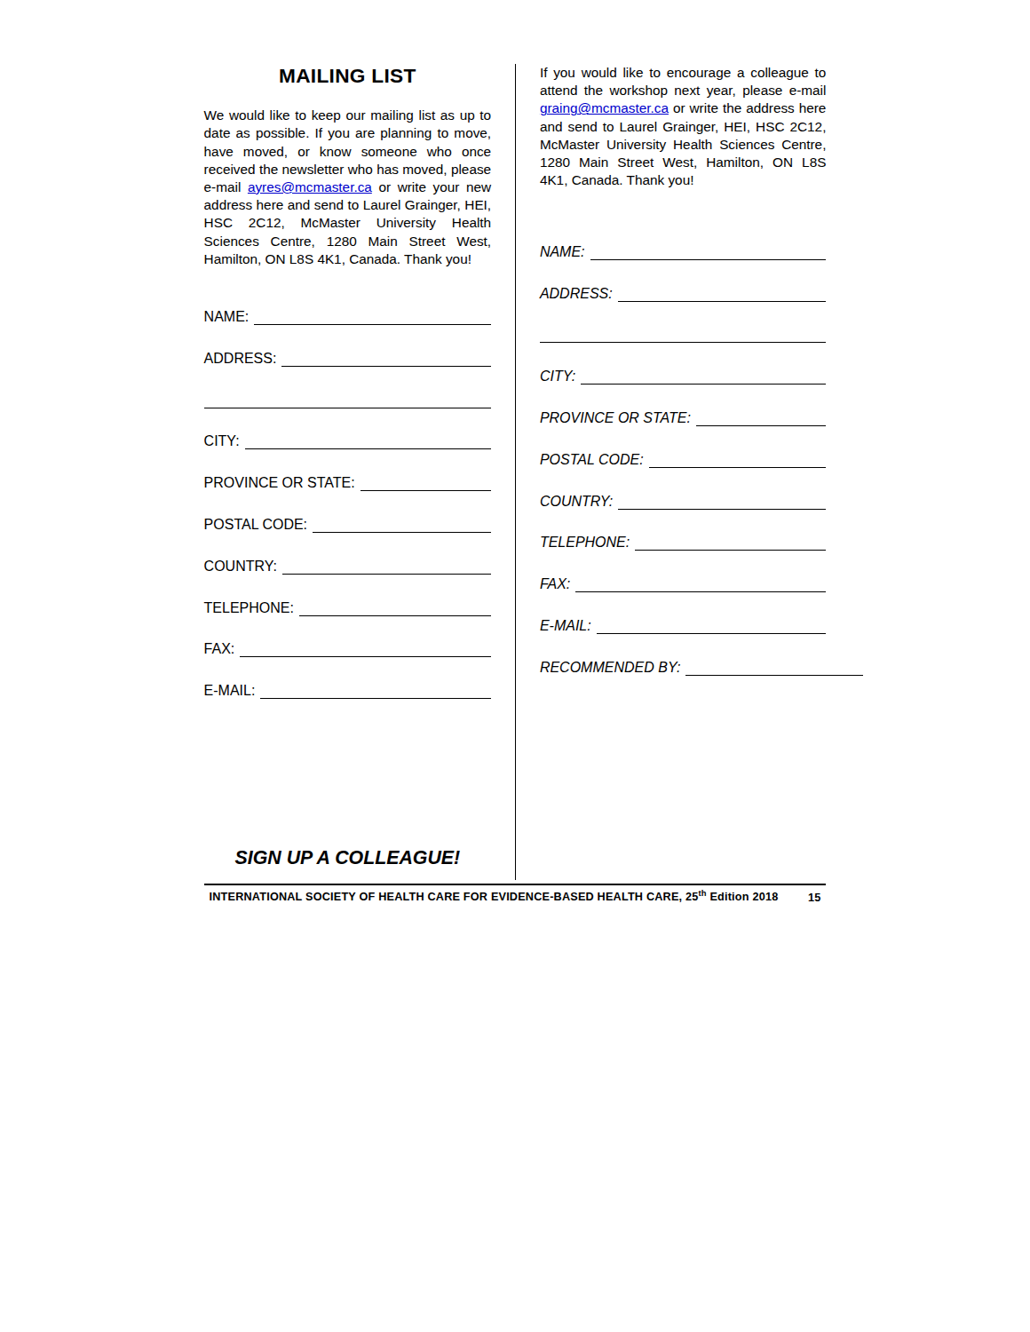MAILING LIST
We would like to keep our mailing list as up to date as possible. If you are planning to move, have moved, or know someone who once received the newsletter who has moved, please e-mail ayres@mcmaster.ca or write your new address here and send to Laurel Grainger, HEI, HSC 2C12, McMaster University Health Sciences Centre, 1280 Main Street West, Hamilton, ON L8S 4K1, Canada. Thank you!
NAME:
ADDRESS:
CITY:
PROVINCE OR STATE:
POSTAL CODE:
COUNTRY:
TELEPHONE:
FAX:
E-MAIL:
SIGN UP A COLLEAGUE!
If you would like to encourage a colleague to attend the workshop next year, please e-mail graing@mcmaster.ca or write the address here and send to Laurel Grainger, HEI, HSC 2C12, McMaster University Health Sciences Centre, 1280 Main Street West, Hamilton, ON L8S 4K1, Canada. Thank you!
NAME:
ADDRESS:
CITY:
PROVINCE OR STATE:
POSTAL CODE:
COUNTRY:
TELEPHONE:
FAX:
E-MAIL:
RECOMMENDED BY:
INTERNATIONAL SOCIETY OF HEALTH CARE FOR EVIDENCE-BASED HEALTH CARE, 25th Edition 201815